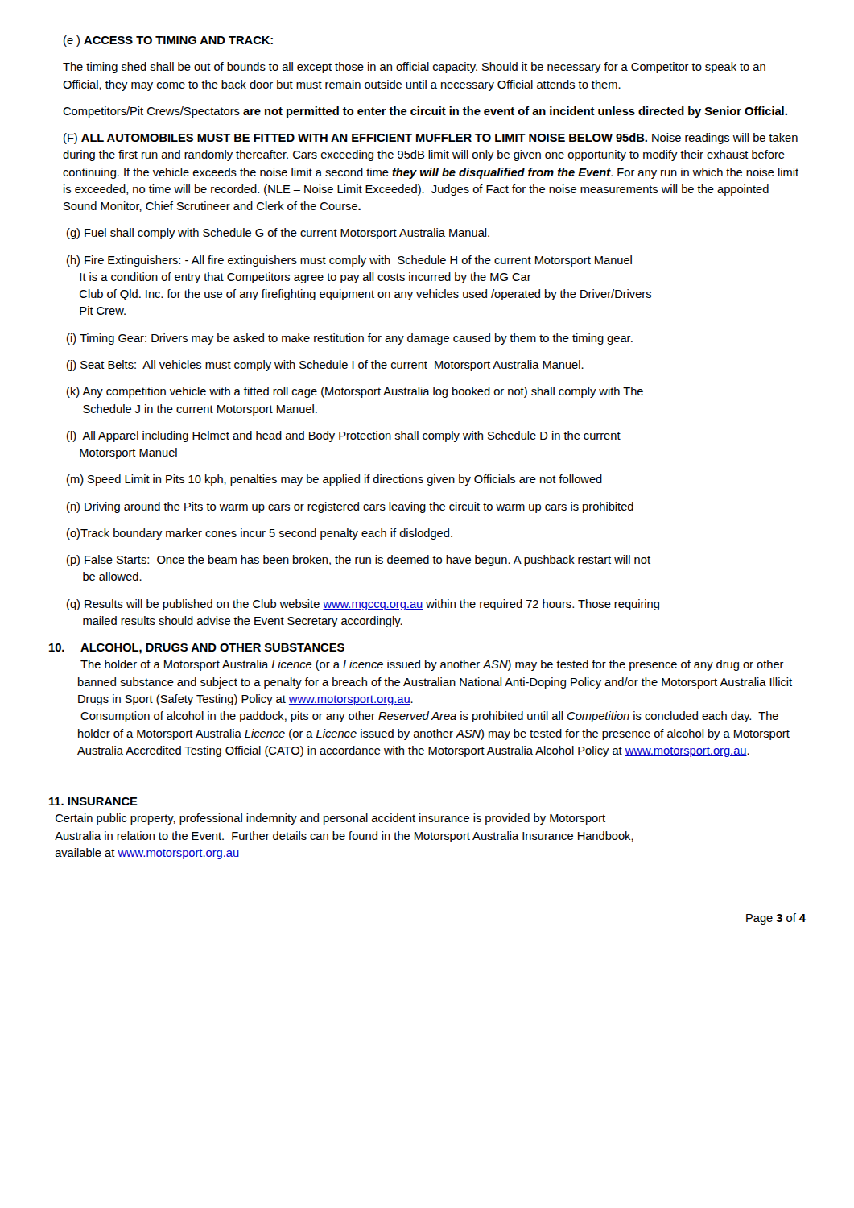(e ) ACCESS TO TIMING AND TRACK:
The timing shed shall be out of bounds to all except those in an official capacity. Should it be necessary for a Competitor to speak to an Official, they may come to the back door but must remain outside until a necessary Official attends to them.
Competitors/Pit Crews/Spectators are not permitted to enter the circuit in the event of an incident unless directed by Senior Official.
(F) ALL AUTOMOBILES MUST BE FITTED WITH AN EFFICIENT MUFFLER TO LIMIT NOISE BELOW 95dB. Noise readings will be taken during the first run and randomly thereafter. Cars exceeding the 95dB limit will only be given one opportunity to modify their exhaust before continuing. If the vehicle exceeds the noise limit a second time they will be disqualified from the Event. For any run in which the noise limit is exceeded, no time will be recorded. (NLE – Noise Limit Exceeded). Judges of Fact for the noise measurements will be the appointed Sound Monitor, Chief Scrutineer and Clerk of the Course.
(g) Fuel shall comply with Schedule G of the current Motorsport Australia Manual.
(h) Fire Extinguishers: - All fire extinguishers must comply with Schedule H of the current Motorsport Manuel
It is a condition of entry that Competitors agree to pay all costs incurred by the MG Car
Club of Qld. Inc. for the use of any firefighting equipment on any vehicles used /operated by the Driver/Drivers
Pit Crew.
(i) Timing Gear: Drivers may be asked to make restitution for any damage caused by them to the timing gear.
(j) Seat Belts: All vehicles must comply with Schedule I of the current Motorsport Australia Manuel.
(k) Any competition vehicle with a fitted roll cage (Motorsport Australia log booked or not) shall comply with The
Schedule J in the current Motorsport Manuel.
(l) All Apparel including Helmet and head and Body Protection shall comply with Schedule D in the current
Motorsport Manuel
(m) Speed Limit in Pits 10 kph, penalties may be applied if directions given by Officials are not followed
(n) Driving around the Pits to warm up cars or registered cars leaving the circuit to warm up cars is prohibited
(o)Track boundary marker cones incur 5 second penalty each if dislodged.
(p) False Starts: Once the beam has been broken, the run is deemed to have begun. A pushback restart will not
be allowed.
(q) Results will be published on the Club website www.mgccq.org.au within the required 72 hours. Those requiring
mailed results should advise the Event Secretary accordingly.
10.
ALCOHOL, DRUGS AND OTHER SUBSTANCES
The holder of a Motorsport Australia Licence (or a Licence issued by another ASN) may be tested for the presence of any drug or other banned substance and subject to a penalty for a breach of the Australian National Anti-Doping Policy and/or the Motorsport Australia Illicit Drugs in Sport (Safety Testing) Policy at www.motorsport.org.au.
Consumption of alcohol in the paddock, pits or any other Reserved Area is prohibited until all Competition is concluded each day. The holder of a Motorsport Australia Licence (or a Licence issued by another ASN) may be tested for the presence of alcohol by a Motorsport Australia Accredited Testing Official (CATO) in accordance with the Motorsport Australia Alcohol Policy at www.motorsport.org.au.
11. INSURANCE
Certain public property, professional indemnity and personal accident insurance is provided by Motorsport
Australia in relation to the Event. Further details can be found in the Motorsport Australia Insurance Handbook,
available at www.motorsport.org.au
Page 3 of 4